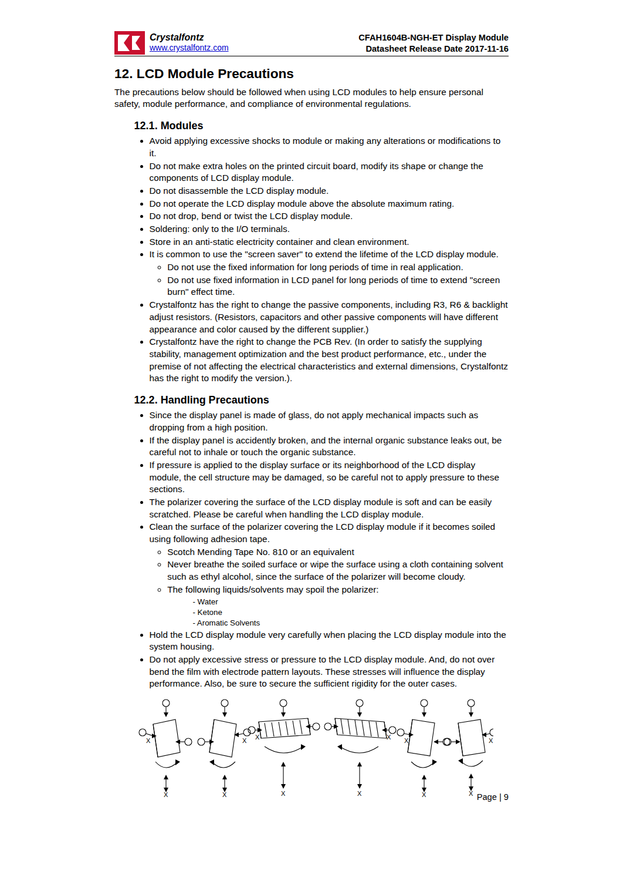Crystalfontz
www.crystalfontz.com
CFAH1604B-NGH-ET Display Module
Datasheet Release Date 2017-11-16
12. LCD Module Precautions
The precautions below should be followed when using LCD modules to help ensure personal safety, module performance, and compliance of environmental regulations.
12.1. Modules
Avoid applying excessive shocks to module or making any alterations or modifications to it.
Do not make extra holes on the printed circuit board, modify its shape or change the components of LCD display module.
Do not disassemble the LCD display module.
Do not operate the LCD display module above the absolute maximum rating.
Do not drop, bend or twist the LCD display module.
Soldering: only to the I/O terminals.
Store in an anti-static electricity container and clean environment.
It is common to use the "screen saver" to extend the lifetime of the LCD display module.
Do not use the fixed information for long periods of time in real application.
Do not use fixed information in LCD panel for long periods of time to extend "screen burn" effect time.
Crystalfontz has the right to change the passive components, including R3, R6 & backlight adjust resistors. (Resistors, capacitors and other passive components will have different appearance and color caused by the different supplier.)
Crystalfontz have the right to change the PCB Rev. (In order to satisfy the supplying stability, management optimization and the best product performance, etc., under the premise of not affecting the electrical characteristics and external dimensions, Crystalfontz has the right to modify the version.).
12.2. Handling Precautions
Since the display panel is made of glass, do not apply mechanical impacts such as dropping from a high position.
If the display panel is accidently broken, and the internal organic substance leaks out, be careful not to inhale or touch the organic substance.
If pressure is applied to the display surface or its neighborhood of the LCD display module, the cell structure may be damaged, so be careful not to apply pressure to these sections.
The polarizer covering the surface of the LCD display module is soft and can be easily scratched. Please be careful when handling the LCD display module.
Clean the surface of the polarizer covering the LCD display module if it becomes soiled using following adhesion tape.
Scotch Mending Tape No. 810 or an equivalent
Never breathe the soiled surface or wipe the surface using a cloth containing solvent such as ethyl alcohol, since the surface of the polarizer will become cloudy.
The following liquids/solvents may spoil the polarizer:
Water
Ketone
Aromatic Solvents
Hold the LCD display module very carefully when placing the LCD display module into the system housing.
Do not apply excessive stress or pressure to the LCD display module. And, do not over bend the film with electrode pattern layouts. These stresses will influence the display performance. Also, be sure to secure the sufficient rigidity for the outer cases.
X X X X X X X X X X X X
Page | 9